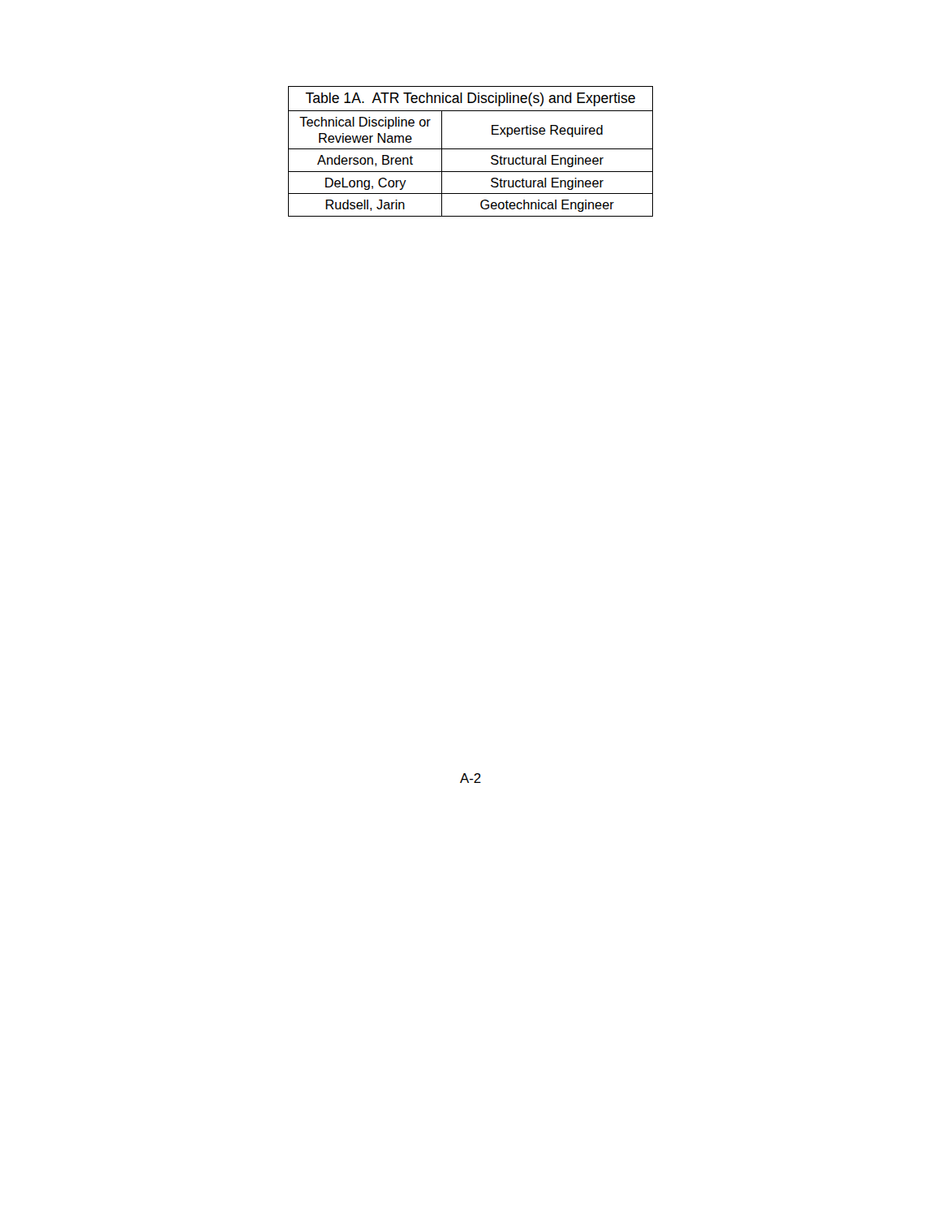Table 1A. ATR Technical Discipline(s) and Expertise
| Technical Discipline or Reviewer Name | Expertise Required |
| --- | --- |
| Anderson, Brent | Structural Engineer |
| DeLong, Cory | Structural Engineer |
| Rudsell, Jarin | Geotechnical Engineer |
A-2